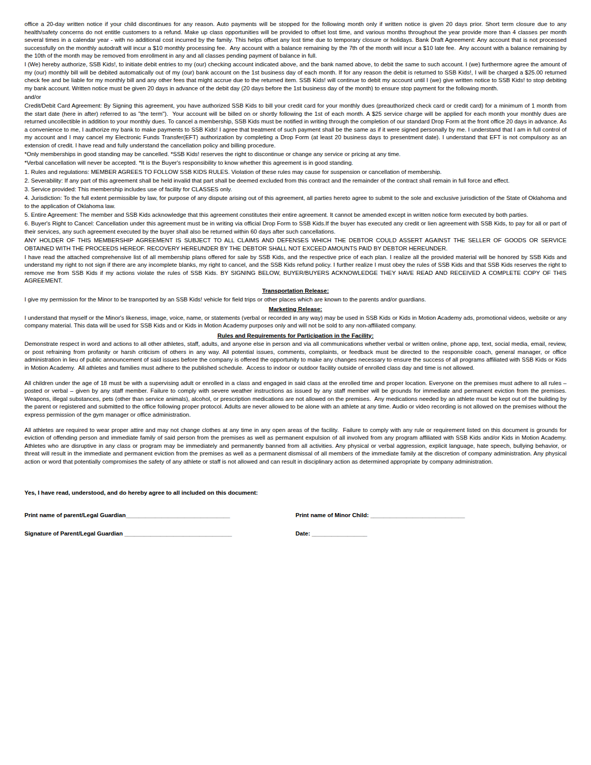office a 20-day written notice if your child discontinues for any reason. Auto payments will be stopped for the following month only if written notice is given 20 days prior. Short term closure due to any health/safety concerns do not entitle customers to a refund. Make up class opportunities will be provided to offset lost time, and various months throughout the year provide more than 4 classes per month several times in a calendar year - with no additional cost incurred by the family. This helps offset any lost time due to temporary closure or holidays. Bank Draft Agreement: Any account that is not processed successfully on the monthly autodraft will incur a $10 monthly processing fee. Any account with a balance remaining by the 7th of the month will incur a $10 late fee. Any account with a balance remaining by the 10th of the month may be removed from enrollment in any and all classes pending payment of balance in full.
I (We) hereby authorize, SSB Kids!, to initiate debit entries to my (our) checking account indicated above, and the bank named above, to debit the same to such account. I (we) furthermore agree the amount of my (our) monthly bill will be debited automatically out of my (our) bank account on the 1st business day of each month. If for any reason the debit is returned to SSB Kids!, I will be charged a $25.00 returned check fee and be liable for my monthly bill and any other fees that might accrue due to the returned item. SSB Kids! will continue to debit my account until I (we) give written notice to SSB Kids! to stop debiting my bank account. Written notice must be given 20 days in advance of the debit day (20 days before the 1st business day of the month) to ensure stop payment for the following month.
and/or
Credit/Debit Card Agreement: By Signing this agreement, you have authorized SSB Kids to bill your credit card for your monthly dues (preauthorized check card or credit card) for a minimum of 1 month from the start date (here in after) referred to as "the term"). Your account will be billed on or shortly following the 1st of each month. A $25 service charge will be applied for each month your monthly dues are returned uncollectible in addition to your monthly dues. To cancel a membership, SSB Kids must be notified in writing through the completion of our standard Drop Form at the front office 20 days in advance. As a convenience to me, I authorize my bank to make payments to SSB Kids! I agree that treatment of such payment shall be the same as if it were signed personally by me. I understand that I am in full control of my account and I may cancel my Electronic Funds Transfer(EFT) authorization by completing a Drop Form (at least 20 business days to presentment date). I understand that EFT is not compulsory as an extension of credit. I have read and fully understand the cancellation policy and billing procedure.
*Only memberships in good standing may be cancelled. *SSB Kids! reserves the right to discontinue or change any service or pricing at any time.
*Verbal cancellation will never be accepted. *It is the Buyer's responsibility to know whether this agreement is in good standing.
1. Rules and regulations: MEMBER AGREES TO FOLLOW SSB KIDS RULES. Violation of these rules may cause for suspension or cancellation of membership.
2. Severability: If any part of this agreement shall be held invalid that part shall be deemed excluded from this contract and the remainder of the contract shall remain in full force and effect.
3. Service provided: This membership includes use of facility for CLASSES only.
4. Jurisdiction: To the full extent permissible by law, for purpose of any dispute arising out of this agreement, all parties hereto agree to submit to the sole and exclusive jurisdiction of the State of Oklahoma and to the application of Oklahoma law.
5. Entire Agreement: The member and SSB Kids acknowledge that this agreement constitutes their entire agreement. It cannot be amended except in written notice form executed by both parties.
6. Buyer's Right to Cancel: Cancellation under this agreement must be in writing via official Drop Form to SSB Kids.If the buyer has executed any credit or lien agreement with SSB Kids, to pay for all or part of their services, any such agreement executed by the buyer shall also be returned within 60 days after such cancellations.
ANY HOLDER OF THIS MEMBERSHIP AGREEMENT IS SUBJECT TO ALL CLAIMS AND DEFENSES WHICH THE DEBTOR COULD ASSERT AGAINST THE SELLER OF GOODS OR SERVICE OBTAINED WITH THE PROCEEDS HEREOF. RECOVERY HEREUNDER BY THE DEBTOR SHALL NOT EXCEED AMOUNTS PAID BY DEBTOR HEREUNDER.
I have read the attached comprehensive list of all membership plans offered for sale by SSB Kids, and the respective price of each plan. I realize all the provided material will be honored by SSB Kids and understand my right to not sign if there are any incomplete blanks, my right to cancel, and the SSB Kids refund policy. I further realize I must obey the rules of SSB Kids and that SSB Kids reserves the right to remove me from SSB Kids if my actions violate the rules of SSB Kids. BY SIGNING BELOW, BUYER/BUYERS ACKNOWLEDGE THEY HAVE READ AND RECEIVED A COMPLETE COPY OF THIS AGREEMENT.
Transportation Release:
I give my permission for the Minor to be transported by an SSB Kids! vehicle for field trips or other places which are known to the parents and/or guardians.
Marketing Release:
I understand that myself or the Minor's likeness, image, voice, name, or statements (verbal or recorded in any way) may be used in SSB Kids or Kids in Motion Academy ads, promotional videos, website or any company material. This data will be used for SSB Kids and or Kids in Motion Academy purposes only and will not be sold to any non-affiliated company.
Rules and Requirements for Participation in the Facility:
Demonstrate respect in word and actions to all other athletes, staff, adults, and anyone else in person and via all communications whether verbal or written online, phone app, text, social media, email, review, or post refraining from profanity or harsh criticism of others in any way. All potential issues, comments, complaints, or feedback must be directed to the responsible coach, general manager, or office administration in lieu of public announcement of said issues before the company is offered the opportunity to make any changes necessary to ensure the success of all programs affiliated with SSB Kids or Kids in Motion Academy. All athletes and families must adhere to the published schedule. Access to indoor or outdoor facility outside of enrolled class day and time is not allowed.
All children under the age of 18 must be with a supervising adult or enrolled in a class and engaged in said class at the enrolled time and proper location. Everyone on the premises must adhere to all rules – posted or verbal – given by any staff member. Failure to comply with severe weather instructions as issued by any staff member will be grounds for immediate and permanent eviction from the premises. Weapons, illegal substances, pets (other than service animals), alcohol, or prescription medications are not allowed on the premises. Any medications needed by an athlete must be kept out of the building by the parent or registered and submitted to the office following proper protocol. Adults are never allowed to be alone with an athlete at any time. Audio or video recording is not allowed on the premises without the express permission of the gym manager or office administration.
All athletes are required to wear proper attire and may not change clothes at any time in any open areas of the facility. Failure to comply with any rule or requirement listed on this document is grounds for eviction of offending person and immediate family of said person from the premises as well as permanent expulsion of all involved from any program affiliated with SSB Kids and/or Kids in Motion Academy. Athletes who are disruptive in any class or program may be immediately and permanently banned from all activities. Any physical or verbal aggression, explicit language, hate speech, bullying behavior, or threat will result in the immediate and permanent eviction from the premises as well as a permanent dismissal of all members of the immediate family at the discretion of company administration. Any physical action or word that potentially compromises the safety of any athlete or staff is not allowed and can result in disciplinary action as determined appropriate by company administration.
Yes, I have read, understood, and do hereby agree to all included on this document:
| Print name of parent/Legal Guardian________________________________ | Print name of Minor Child: _____________________________ |
| Signature of Parent/Legal Guardian _________________________________ | Date: _________________ |